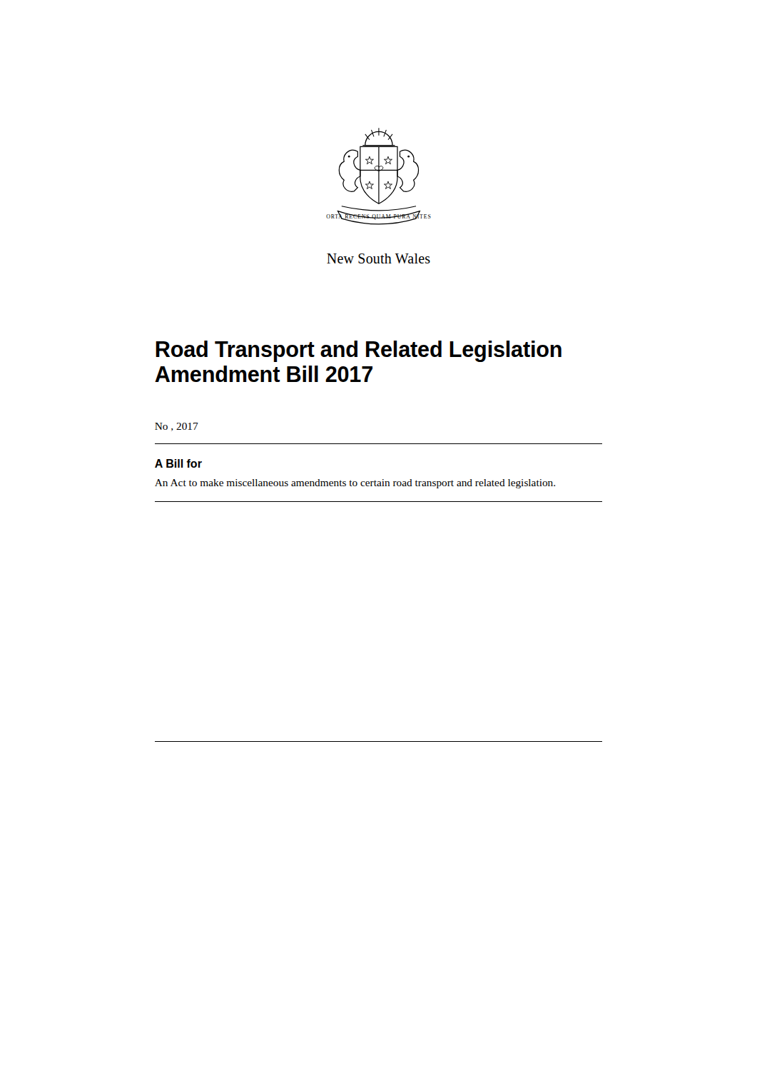ORTA RECENS QUAM PURA NITES
New South Wales
Road Transport and Related Legislation
Amendment Bill 2017
No , 2017
A Bill for
An Act to make miscellaneous amendments to certain road transport and related legislation.